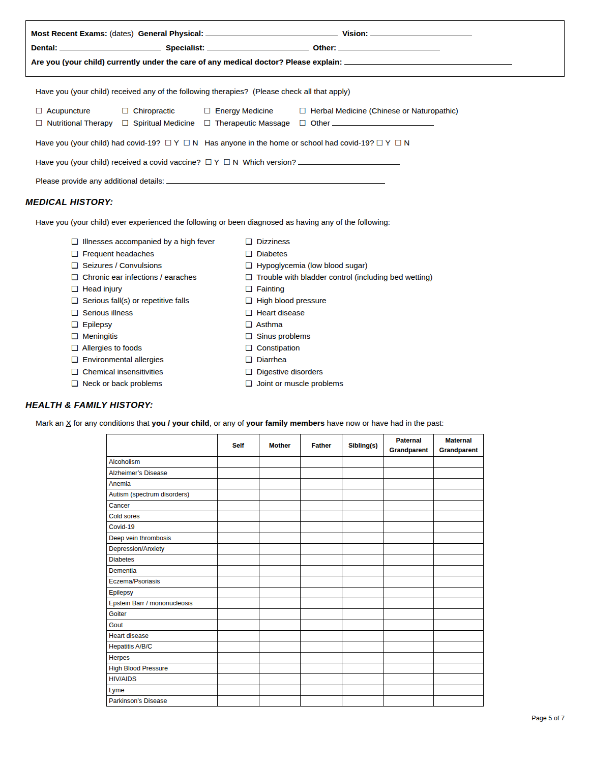Most Recent Exams: (dates) General Physical: Vision:
Dental: Specialist: Other:
Are you (your child) currently under the care of any medical doctor? Please explain:
Have you (your child) received any of the following therapies? (Please check all that apply)
| ☐ Acupuncture | ☐ Chiropractic | ☐ Energy Medicine | ☐ Herbal Medicine (Chinese or Naturopathic) |
| ☐ Nutritional Therapy | ☐ Spiritual Medicine | ☐ Therapeutic Massage | ☐ Other |
Have you (your child) had covid-19? ☐ Y ☐ N Has anyone in the home or school had covid-19? ☐ Y ☐ N
Have you (your child) received a covid vaccine? ☐ Y ☐ N Which version?
Please provide any additional details:
MEDICAL HISTORY:
Have you (your child) ever experienced the following or been diagnosed as having any of the following:
❑ Illnesses accompanied by a high fever
❑ Frequent headaches
❑ Seizures / Convulsions
❑ Chronic ear infections / earaches
❑ Head injury
❑ Serious fall(s) or repetitive falls
❑ Serious illness
❑ Epilepsy
❑ Meningitis
❑ Allergies to foods
❑ Environmental allergies
❑ Chemical insensitivities
❑ Neck or back problems
❑ Dizziness
❑ Diabetes
❑ Hypoglycemia (low blood sugar)
❑ Trouble with bladder control (including bed wetting)
❑ Fainting
❑ High blood pressure
❑ Heart disease
❑ Asthma
❑ Sinus problems
❑ Constipation
❑ Diarrhea
❑ Digestive disorders
❑ Joint or muscle problems
HEALTH & FAMILY HISTORY:
Mark an X for any conditions that you / your child, or any of your family members have now or have had in the past:
| | Self | Mother | Father | Sibling(s) | Paternal Grandparent | Maternal Grandparent |
| --- | --- | --- | --- | --- | --- | --- |
| Alcoholism | | | | | | |
| Alzheimer’s Disease | | | | | | |
| Anemia | | | | | | |
| Autism (spectrum disorders) | | | | | | |
| Cancer | | | | | | |
| Cold sores | | | | | | |
| Covid-19 | | | | | | |
| Deep vein thrombosis | | | | | | |
| Depression/Anxiety | | | | | | |
| Diabetes | | | | | | |
| Dementia | | | | | | |
| Eczema/Psoriasis | | | | | | |
| Epilepsy | | | | | | |
| Epstein Barr / mononucleosis | | | | | | |
| Goiter | | | | | | |
| Gout | | | | | | |
| Heart disease | | | | | | |
| Hepatitis A/B/C | | | | | | |
| Herpes | | | | | | |
| High Blood Pressure | | | | | | |
| HIV/AIDS | | | | | | |
| Lyme | | | | | | |
| Parkinson’s Disease | | | | | | |
Page 5 of 7